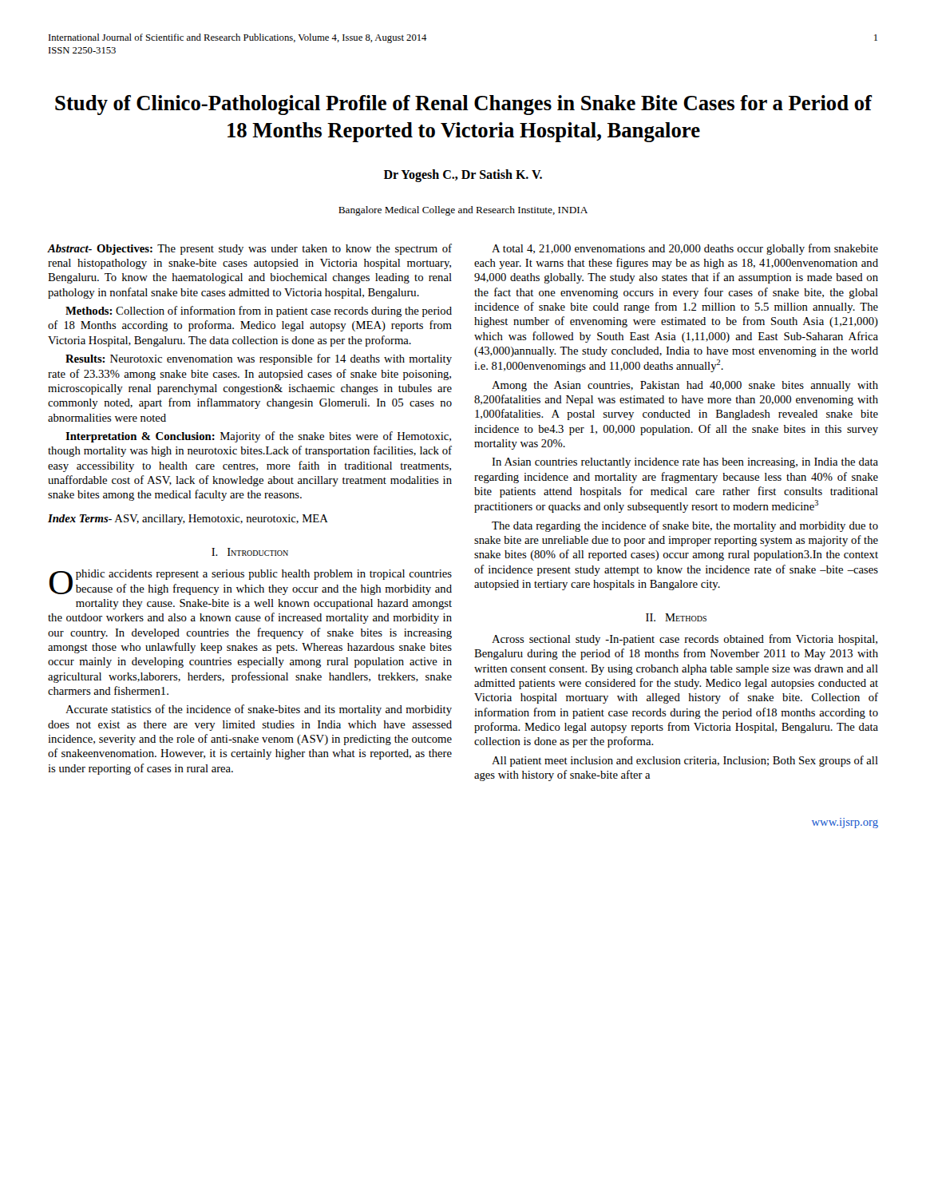International Journal of Scientific and Research Publications, Volume 4, Issue 8, August 2014
ISSN 2250-3153
1
Study of Clinico-Pathological Profile of Renal Changes in Snake Bite Cases for a Period of 18 Months Reported to Victoria Hospital, Bangalore
Dr Yogesh C., Dr Satish K. V.
Bangalore Medical College and Research Institute, INDIA
Abstract- Objectives: The present study was under taken to know the spectrum of renal histopathology in snake-bite cases autopsied in Victoria hospital mortuary, Bengaluru. To know the haematological and biochemical changes leading to renal pathology in nonfatal snake bite cases admitted to Victoria hospital, Bengaluru.
Methods: Collection of information from in patient case records during the period of 18 Months according to proforma. Medico legal autopsy (MEA) reports from Victoria Hospital, Bengaluru. The data collection is done as per the proforma.
Results: Neurotoxic envenomation was responsible for 14 deaths with mortality rate of 23.33% among snake bite cases. In autopsied cases of snake bite poisoning, microscopically renal parenchymal congestion& ischaemic changes in tubules are commonly noted, apart from inflammatory changesin Glomeruli. In 05 cases no abnormalities were noted
Interpretation & Conclusion: Majority of the snake bites were of Hemotoxic, though mortality was high in neurotoxic bites.Lack of transportation facilities, lack of easy accessibility to health care centres, more faith in traditional treatments, unaffordable cost of ASV, lack of knowledge about ancillary treatment modalities in snake bites among the medical faculty are the reasons.
Index Terms- ASV, ancillary, Hemotoxic, neurotoxic, MEA
I. Introduction
Ophidic accidents represent a serious public health problem in tropical countries because of the high frequency in which they occur and the high morbidity and mortality they cause. Snake-bite is a well known occupational hazard amongst the outdoor workers and also a known cause of increased mortality and morbidity in our country. In developed countries the frequency of snake bites is increasing amongst those who unlawfully keep snakes as pets. Whereas hazardous snake bites occur mainly in developing countries especially among rural population active in agricultural works,laborers, herders, professional snake handlers, trekkers, snake charmers and fishermen1.
Accurate statistics of the incidence of snake-bites and its mortality and morbidity does not exist as there are very limited studies in India which have assessed incidence, severity and the role of anti-snake venom (ASV) in predicting the outcome of snakeenvenomation. However, it is certainly higher than what is reported, as there is under reporting of cases in rural area.
A total 4, 21,000 envenomations and 20,000 deaths occur globally from snakebite each year. It warns that these figures may be as high as 18, 41,000envenomation and 94,000 deaths globally. The study also states that if an assumption is made based on the fact that one envenoming occurs in every four cases of snake bite, the global incidence of snake bite could range from 1.2 million to 5.5 million annually. The highest number of envenoming were estimated to be from South Asia (1,21,000) which was followed by South East Asia (1,11,000) and East Sub-Saharan Africa (43,000)annually. The study concluded, India to have most envenoming in the world i.e. 81,000envenomings and 11,000 deaths annually2.
Among the Asian countries, Pakistan had 40,000 snake bites annually with 8,200fatalities and Nepal was estimated to have more than 20,000 envenoming with 1,000fatalities. A postal survey conducted in Bangladesh revealed snake bite incidence to be4.3 per 1, 00,000 population. Of all the snake bites in this survey mortality was 20%.
In Asian countries reluctantly incidence rate has been increasing, in India the data regarding incidence and mortality are fragmentary because less than 40% of snake bite patients attend hospitals for medical care rather first consults traditional practitioners or quacks and only subsequently resort to modern medicine3
The data regarding the incidence of snake bite, the mortality and morbidity due to snake bite are unreliable due to poor and improper reporting system as majority of the snake bites (80% of all reported cases) occur among rural population3.In the context of incidence present study attempt to know the incidence rate of snake –bite –cases autopsied in tertiary care hospitals in Bangalore city.
II. Methods
Across sectional study -In-patient case records obtained from Victoria hospital, Bengaluru during the period of 18 months from November 2011 to May 2013 with written consent consent. By using crobanch alpha table sample size was drawn and all admitted patients were considered for the study. Medico legal autopsies conducted at Victoria hospital mortuary with alleged history of snake bite. Collection of information from in patient case records during the period of18 months according to proforma. Medico legal autopsy reports from Victoria Hospital, Bengaluru. The data collection is done as per the proforma.
All patient meet inclusion and exclusion criteria, Inclusion; Both Sex groups of all ages with history of snake-bite after a
www.ijsrp.org